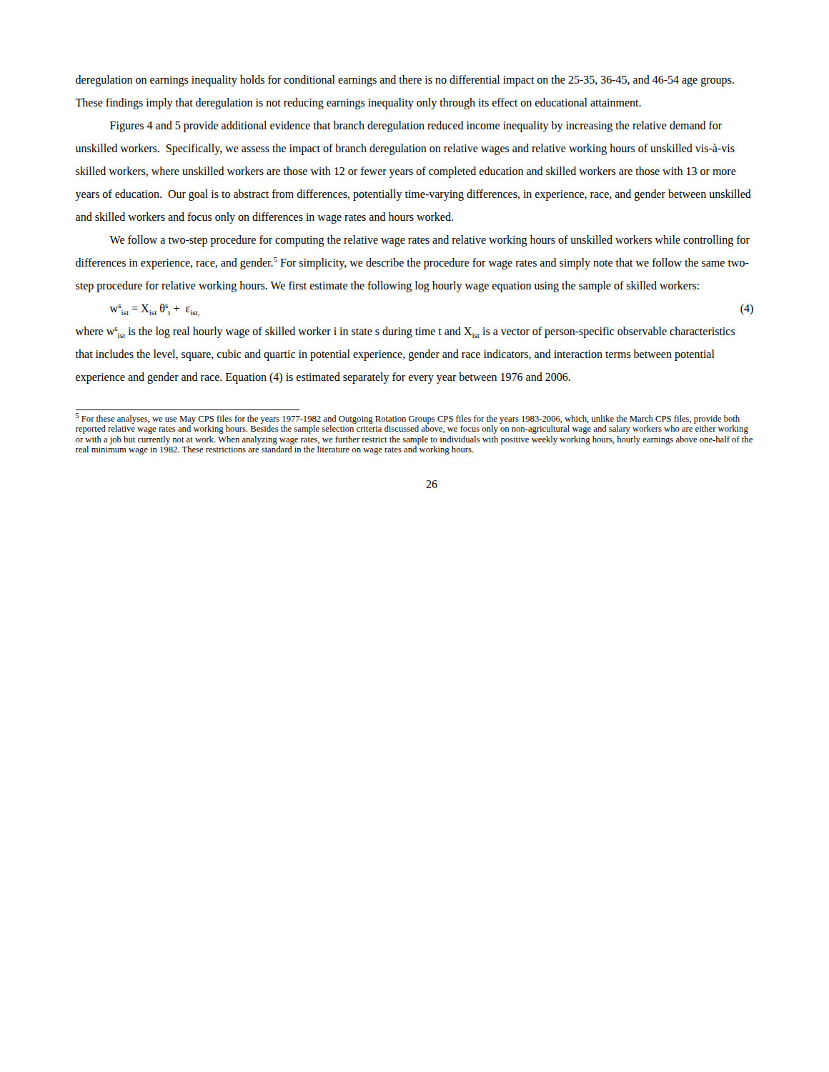deregulation on earnings inequality holds for conditional earnings and there is no differential impact on the 25-35, 36-45, and 46-54 age groups. These findings imply that deregulation is not reducing earnings inequality only through its effect on educational attainment.
Figures 4 and 5 provide additional evidence that branch deregulation reduced income inequality by increasing the relative demand for unskilled workers. Specifically, we assess the impact of branch deregulation on relative wages and relative working hours of unskilled vis-à-vis skilled workers, where unskilled workers are those with 12 or fewer years of completed education and skilled workers are those with 13 or more years of education. Our goal is to abstract from differences, potentially time-varying differences, in experience, race, and gender between unskilled and skilled workers and focus only on differences in wage rates and hours worked.
We follow a two-step procedure for computing the relative wage rates and relative working hours of unskilled workers while controlling for differences in experience, race, and gender.5 For simplicity, we describe the procedure for wage rates and simply note that we follow the same two-step procedure for relative working hours. We first estimate the following log hourly wage equation using the sample of skilled workers:
wsist = Xist θst + εist,(4)
where wsist is the log real hourly wage of skilled worker i in state s during time t and Xist is a vector of person-specific observable characteristics that includes the level, square, cubic and quartic in potential experience, gender and race indicators, and interaction terms between potential experience and gender and race. Equation (4) is estimated separately for every year between 1976 and 2006.
5 For these analyses, we use May CPS files for the years 1977-1982 and Outgoing Rotation Groups CPS files for the years 1983-2006, which, unlike the March CPS files, provide both reported relative wage rates and working hours. Besides the sample selection criteria discussed above, we focus only on non-agricultural wage and salary workers who are either working or with a job but currently not at work. When analyzing wage rates, we further restrict the sample to individuals with positive weekly working hours, hourly earnings above one-half of the real minimum wage in 1982. These restrictions are standard in the literature on wage rates and working hours.
26